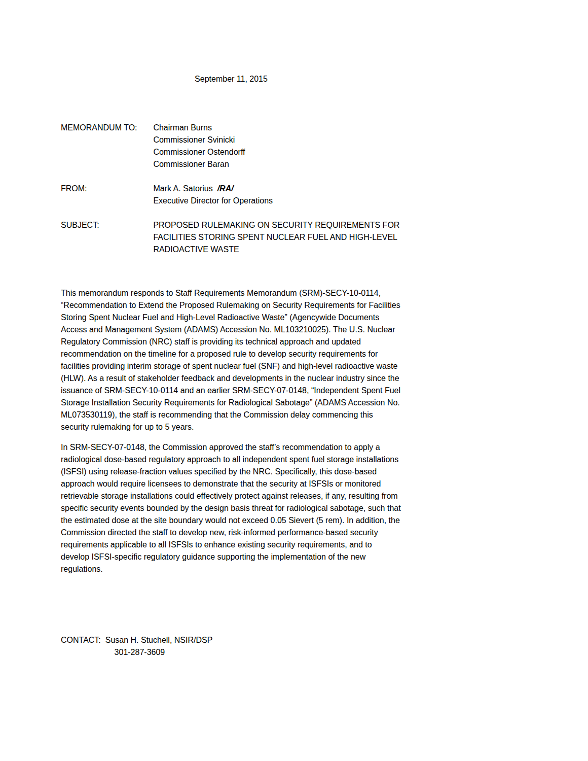September 11, 2015
| MEMORANDUM TO: | Chairman Burns Commissioner Svinicki Commissioner Ostendorff Commissioner Baran |
| FROM: | Mark A. Satorius /RA/ Executive Director for Operations |
| SUBJECT: | PROPOSED RULEMAKING ON SECURITY REQUIREMENTS FOR FACILITIES STORING SPENT NUCLEAR FUEL AND HIGH-LEVEL RADIOACTIVE WASTE |
This memorandum responds to Staff Requirements Memorandum (SRM)-SECY-10-0114, “Recommendation to Extend the Proposed Rulemaking on Security Requirements for Facilities Storing Spent Nuclear Fuel and High-Level Radioactive Waste” (Agencywide Documents Access and Management System (ADAMS) Accession No. ML103210025). The U.S. Nuclear Regulatory Commission (NRC) staff is providing its technical approach and updated recommendation on the timeline for a proposed rule to develop security requirements for facilities providing interim storage of spent nuclear fuel (SNF) and high-level radioactive waste (HLW). As a result of stakeholder feedback and developments in the nuclear industry since the issuance of SRM-SECY-10-0114 and an earlier SRM-SECY-07-0148, “Independent Spent Fuel Storage Installation Security Requirements for Radiological Sabotage” (ADAMS Accession No. ML073530119), the staff is recommending that the Commission delay commencing this security rulemaking for up to 5 years.
In SRM-SECY-07-0148, the Commission approved the staff’s recommendation to apply a radiological dose-based regulatory approach to all independent spent fuel storage installations (ISFSI) using release-fraction values specified by the NRC. Specifically, this dose-based approach would require licensees to demonstrate that the security at ISFSIs or monitored retrievable storage installations could effectively protect against releases, if any, resulting from specific security events bounded by the design basis threat for radiological sabotage, such that the estimated dose at the site boundary would not exceed 0.05 Sievert (5 rem). In addition, the Commission directed the staff to develop new, risk-informed performance-based security requirements applicable to all ISFSIs to enhance existing security requirements, and to develop ISFSI-specific regulatory guidance supporting the implementation of the new regulations.
CONTACT: Susan H. Stuchell, NSIR/DSP
301-287-3609